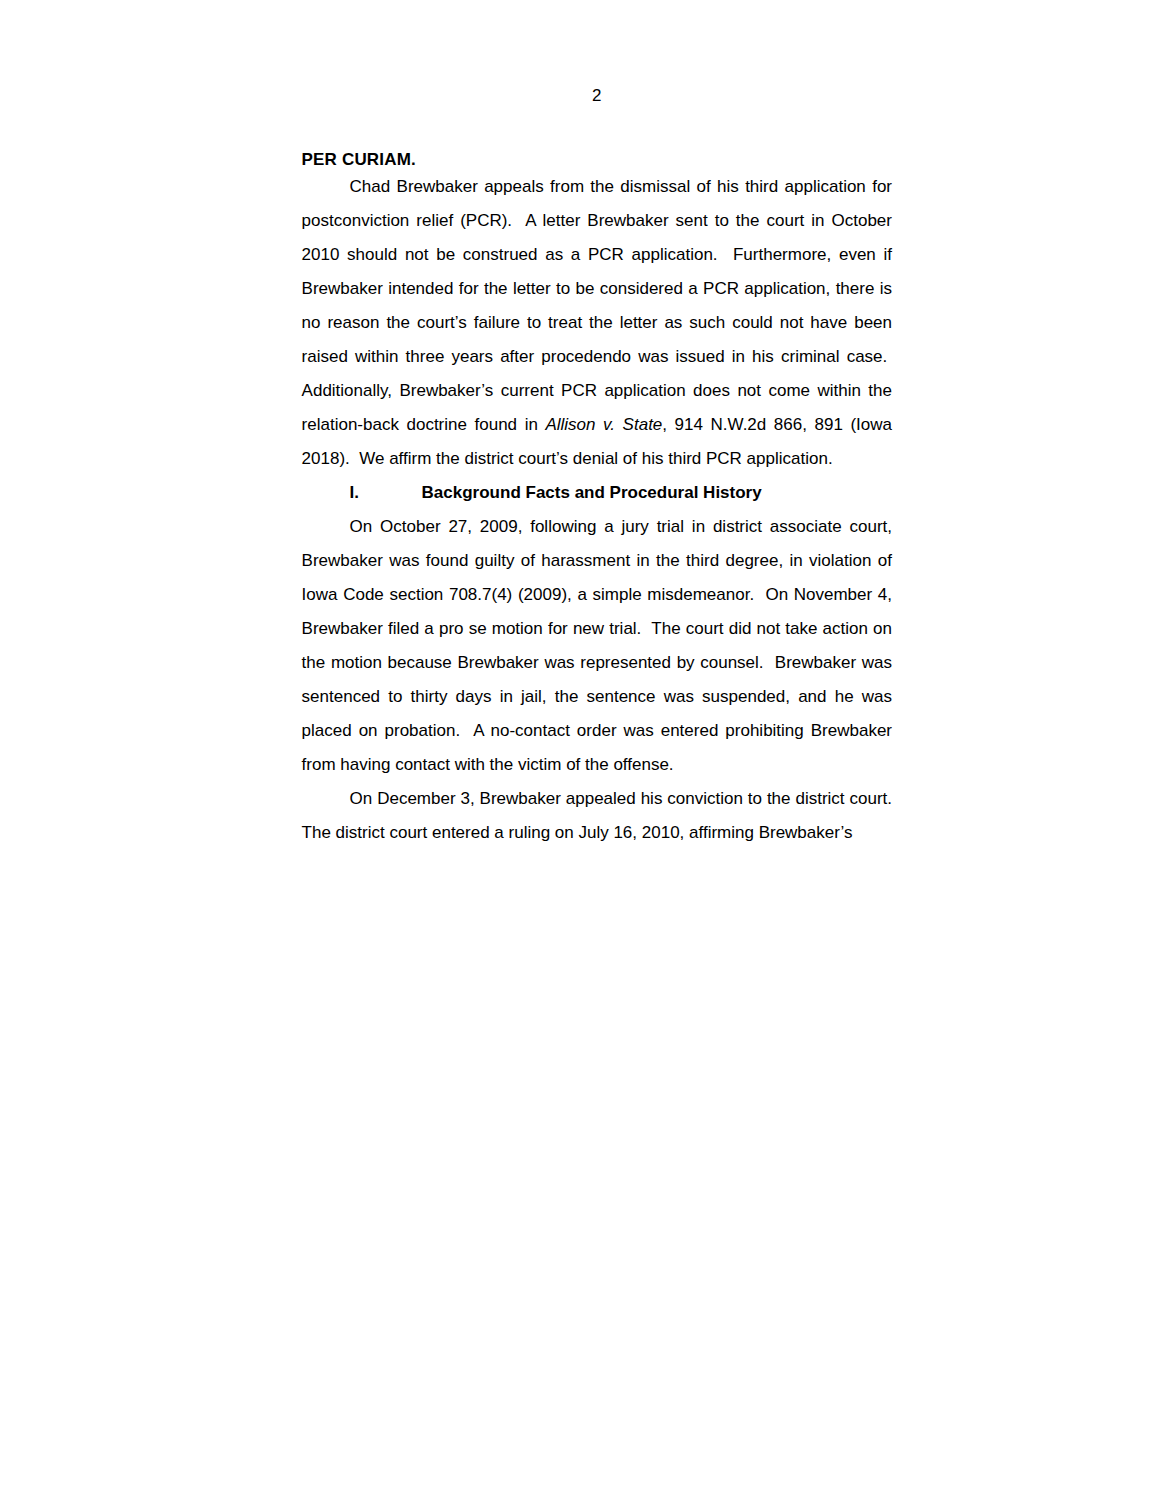2
PER CURIAM.
Chad Brewbaker appeals from the dismissal of his third application for postconviction relief (PCR). A letter Brewbaker sent to the court in October 2010 should not be construed as a PCR application. Furthermore, even if Brewbaker intended for the letter to be considered a PCR application, there is no reason the court’s failure to treat the letter as such could not have been raised within three years after procedendo was issued in his criminal case. Additionally, Brewbaker’s current PCR application does not come within the relation-back doctrine found in Allison v. State, 914 N.W.2d 866, 891 (Iowa 2018). We affirm the district court’s denial of his third PCR application.
I. Background Facts and Procedural History
On October 27, 2009, following a jury trial in district associate court, Brewbaker was found guilty of harassment in the third degree, in violation of Iowa Code section 708.7(4) (2009), a simple misdemeanor. On November 4, Brewbaker filed a pro se motion for new trial. The court did not take action on the motion because Brewbaker was represented by counsel. Brewbaker was sentenced to thirty days in jail, the sentence was suspended, and he was placed on probation. A no-contact order was entered prohibiting Brewbaker from having contact with the victim of the offense.
On December 3, Brewbaker appealed his conviction to the district court. The district court entered a ruling on July 16, 2010, affirming Brewbaker’s